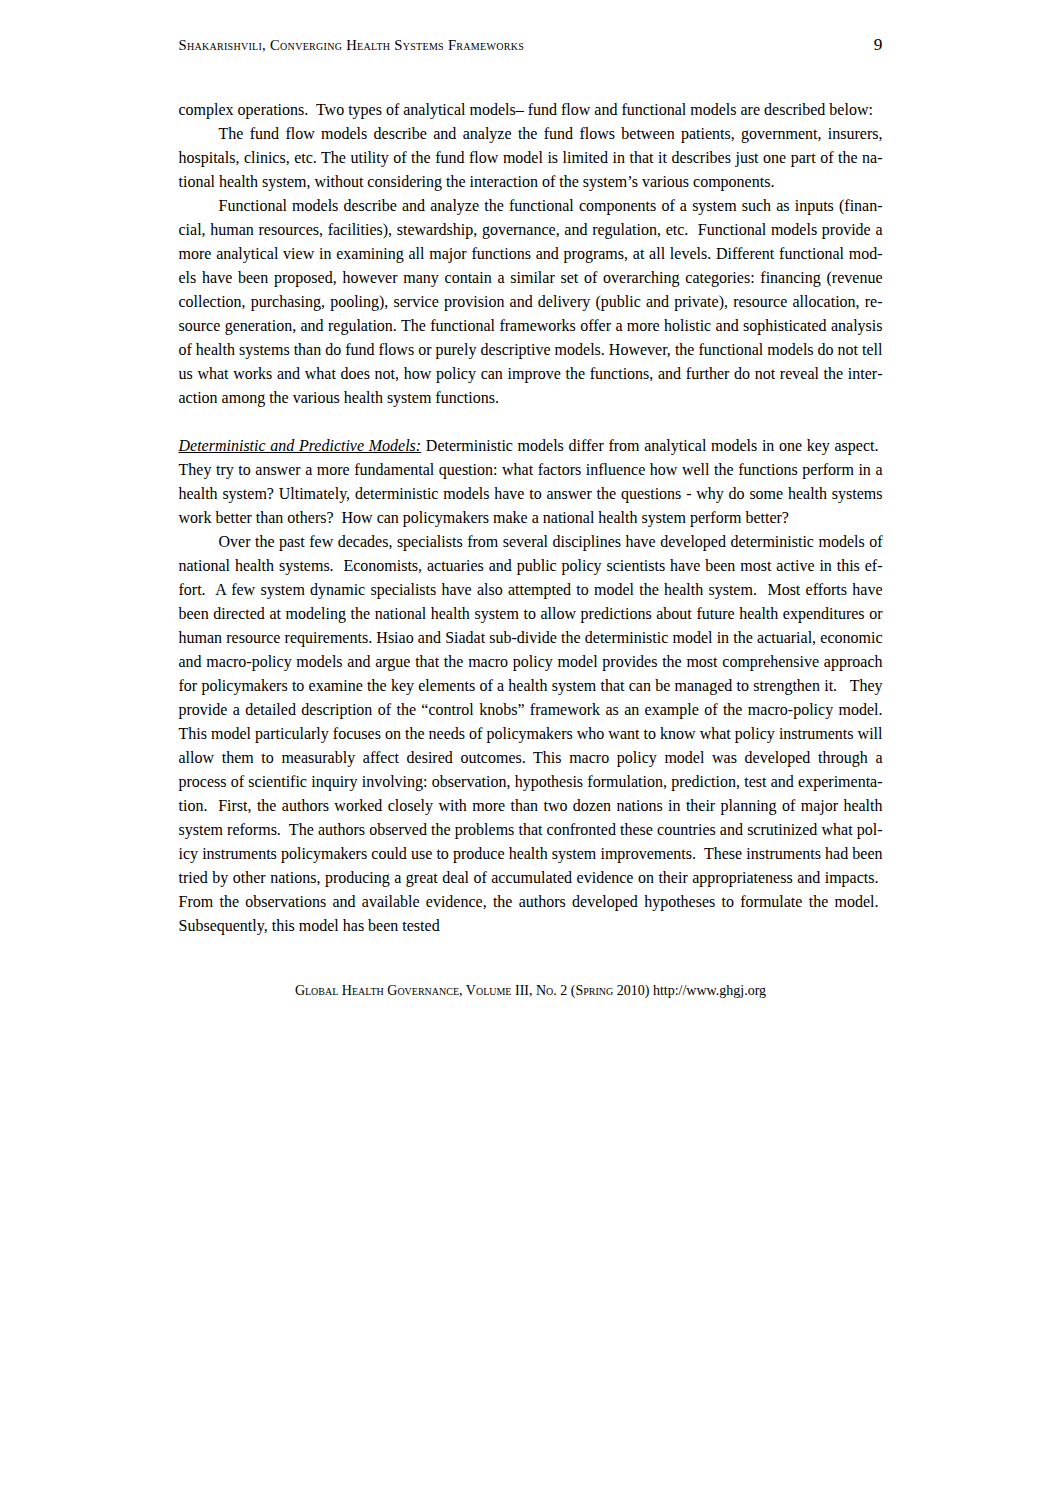Shakarishvili, Converging Health Systems Frameworks 9
complex operations. Two types of analytical models– fund flow and functional models are described below:
The fund flow models describe and analyze the fund flows between patients, government, insurers, hospitals, clinics, etc. The utility of the fund flow model is limited in that it describes just one part of the national health system, without considering the interaction of the system’s various components.
Functional models describe and analyze the functional components of a system such as inputs (financial, human resources, facilities), stewardship, governance, and regulation, etc. Functional models provide a more analytical view in examining all major functions and programs, at all levels. Different functional models have been proposed, however many contain a similar set of overarching categories: financing (revenue collection, purchasing, pooling), service provision and delivery (public and private), resource allocation, resource generation, and regulation. The functional frameworks offer a more holistic and sophisticated analysis of health systems than do fund flows or purely descriptive models. However, the functional models do not tell us what works and what does not, how policy can improve the functions, and further do not reveal the interaction among the various health system functions.
Deterministic and Predictive Models: Deterministic models differ from analytical models in one key aspect. They try to answer a more fundamental question: what factors influence how well the functions perform in a health system? Ultimately, deterministic models have to answer the questions - why do some health systems work better than others? How can policymakers make a national health system perform better?
Over the past few decades, specialists from several disciplines have developed deterministic models of national health systems. Economists, actuaries and public policy scientists have been most active in this effort. A few system dynamic specialists have also attempted to model the health system. Most efforts have been directed at modeling the national health system to allow predictions about future health expenditures or human resource requirements. Hsiao and Siadat sub-divide the deterministic model in the actuarial, economic and macro-policy models and argue that the macro policy model provides the most comprehensive approach for policymakers to examine the key elements of a health system that can be managed to strengthen it. They provide a detailed description of the “control knobs” framework as an example of the macro-policy model. This model particularly focuses on the needs of policymakers who want to know what policy instruments will allow them to measurably affect desired outcomes. This macro policy model was developed through a process of scientific inquiry involving: observation, hypothesis formulation, prediction, test and experimentation. First, the authors worked closely with more than two dozen nations in their planning of major health system reforms. The authors observed the problems that confronted these countries and scrutinized what policy instruments policymakers could use to produce health system improvements. These instruments had been tried by other nations, producing a great deal of accumulated evidence on their appropriateness and impacts. From the observations and available evidence, the authors developed hypotheses to formulate the model. Subsequently, this model has been tested
Global Health Governance, Volume III, No. 2 (Spring 2010) http://www.ghgj.org